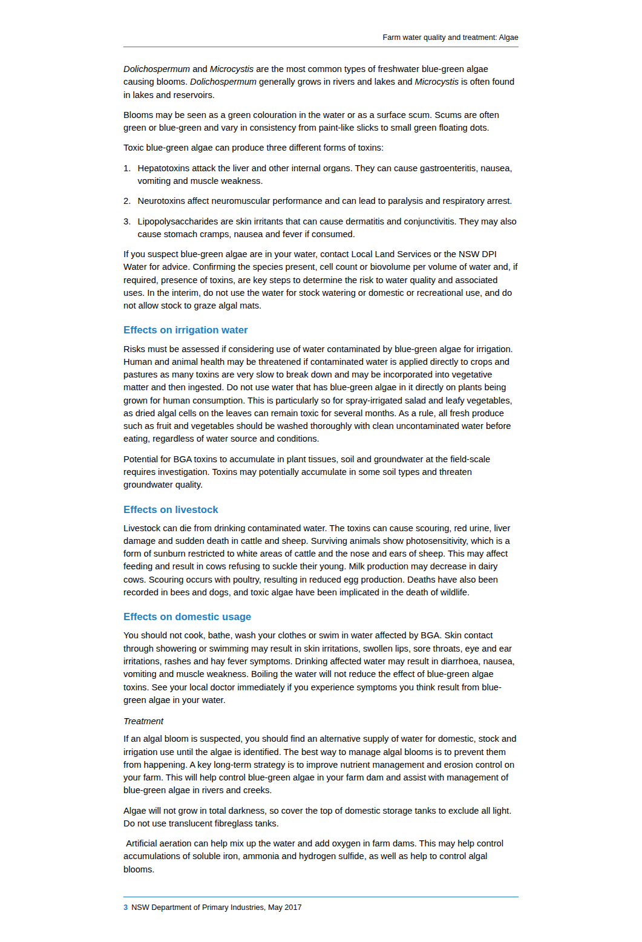Farm water quality and treatment: Algae
Dolichospermum and Microcystis are the most common types of freshwater blue-green algae causing blooms. Dolichospermum generally grows in rivers and lakes and Microcystis is often found in lakes and reservoirs.
Blooms may be seen as a green colouration in the water or as a surface scum. Scums are often green or blue-green and vary in consistency from paint-like slicks to small green floating dots.
Toxic blue-green algae can produce three different forms of toxins:
1. Hepatotoxins attack the liver and other internal organs. They can cause gastroenteritis, nausea, vomiting and muscle weakness.
2. Neurotoxins affect neuromuscular performance and can lead to paralysis and respiratory arrest.
3. Lipopolysaccharides are skin irritants that can cause dermatitis and conjunctivitis. They may also cause stomach cramps, nausea and fever if consumed.
If you suspect blue-green algae are in your water, contact Local Land Services or the NSW DPI Water for advice. Confirming the species present, cell count or biovolume per volume of water and, if required, presence of toxins, are key steps to determine the risk to water quality and associated uses. In the interim, do not use the water for stock watering or domestic or recreational use, and do not allow stock to graze algal mats.
Effects on irrigation water
Risks must be assessed if considering use of water contaminated by blue-green algae for irrigation. Human and animal health may be threatened if contaminated water is applied directly to crops and pastures as many toxins are very slow to break down and may be incorporated into vegetative matter and then ingested. Do not use water that has blue-green algae in it directly on plants being grown for human consumption. This is particularly so for spray-irrigated salad and leafy vegetables, as dried algal cells on the leaves can remain toxic for several months. As a rule, all fresh produce such as fruit and vegetables should be washed thoroughly with clean uncontaminated water before eating, regardless of water source and conditions.
Potential for BGA toxins to accumulate in plant tissues, soil and groundwater at the field-scale requires investigation. Toxins may potentially accumulate in some soil types and threaten groundwater quality.
Effects on livestock
Livestock can die from drinking contaminated water. The toxins can cause scouring, red urine, liver damage and sudden death in cattle and sheep. Surviving animals show photosensitivity, which is a form of sunburn restricted to white areas of cattle and the nose and ears of sheep. This may affect feeding and result in cows refusing to suckle their young. Milk production may decrease in dairy cows. Scouring occurs with poultry, resulting in reduced egg production. Deaths have also been recorded in bees and dogs, and toxic algae have been implicated in the death of wildlife.
Effects on domestic usage
You should not cook, bathe, wash your clothes or swim in water affected by BGA. Skin contact through showering or swimming may result in skin irritations, swollen lips, sore throats, eye and ear irritations, rashes and hay fever symptoms. Drinking affected water may result in diarrhoea, nausea, vomiting and muscle weakness. Boiling the water will not reduce the effect of blue-green algae toxins. See your local doctor immediately if you experience symptoms you think result from blue-green algae in your water.
Treatment
If an algal bloom is suspected, you should find an alternative supply of water for domestic, stock and irrigation use until the algae is identified. The best way to manage algal blooms is to prevent them from happening. A key long-term strategy is to improve nutrient management and erosion control on your farm. This will help control blue-green algae in your farm dam and assist with management of blue-green algae in rivers and creeks.
Algae will not grow in total darkness, so cover the top of domestic storage tanks to exclude all light. Do not use translucent fibreglass tanks.
Artificial aeration can help mix up the water and add oxygen in farm dams. This may help control accumulations of soluble iron, ammonia and hydrogen sulfide, as well as help to control algal blooms.
3 NSW Department of Primary Industries, May 2017